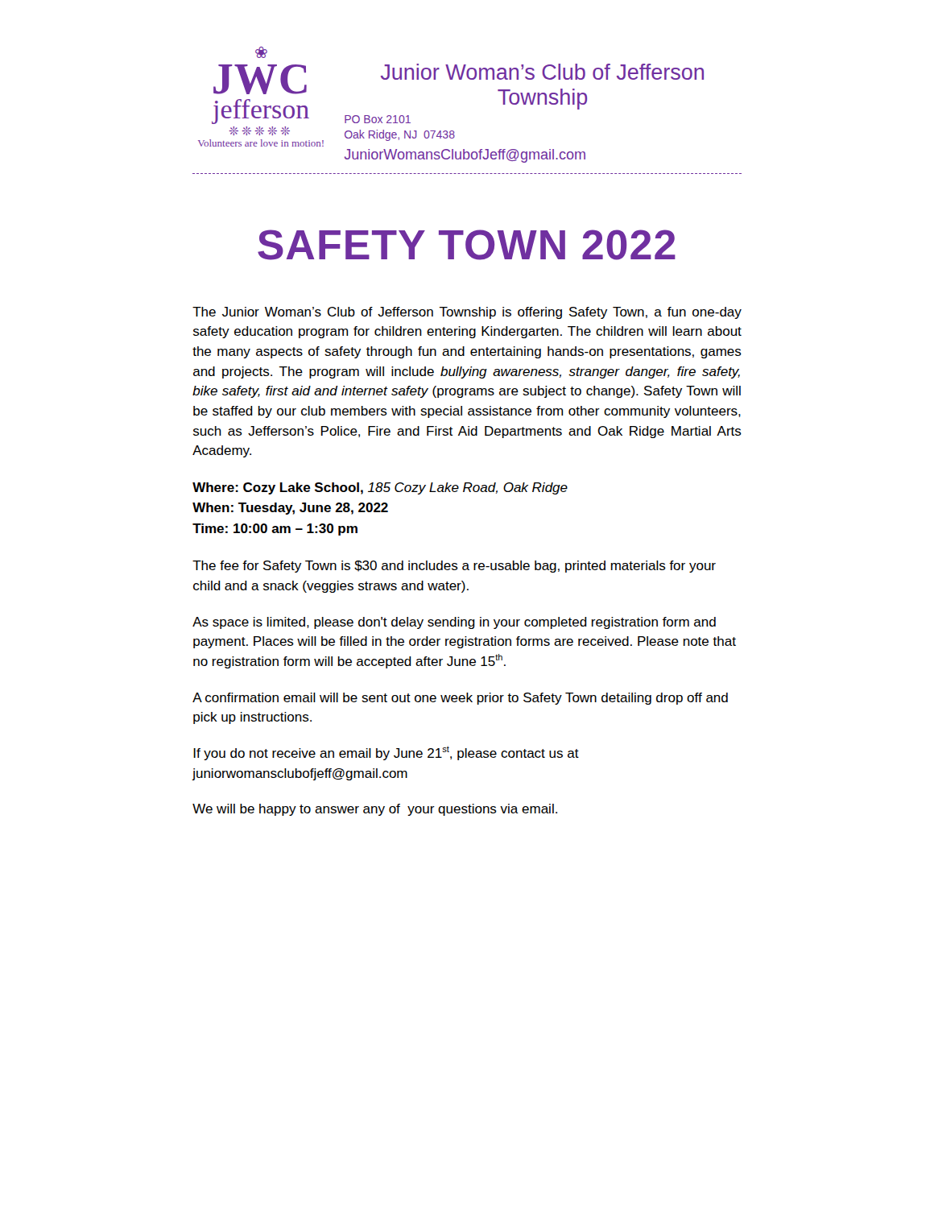❀ JWC jefferson ❊❊❊❊❊ Volunteers are love in motion!
Junior Woman’s Club of Jefferson Township
PO Box 2101
Oak Ridge, NJ 07438
JuniorWomansClubofJeff@gmail.com
SAFETY TOWN 2022
The Junior Woman’s Club of Jefferson Township is offering Safety Town, a fun one-day safety education program for children entering Kindergarten. The children will learn about the many aspects of safety through fun and entertaining hands-on presentations, games and projects. The program will include bullying awareness, stranger danger, fire safety, bike safety, first aid and internet safety (programs are subject to change). Safety Town will be staffed by our club members with special assistance from other community volunteers, such as Jefferson’s Police, Fire and First Aid Departments and Oak Ridge Martial Arts Academy.
Where: Cozy Lake School, 185 Cozy Lake Road, Oak Ridge
When: Tuesday, June 28, 2022
Time: 10:00 am – 1:30 pm
The fee for Safety Town is $30 and includes a re-usable bag, printed materials for your child and a snack (veggies straws and water).
As space is limited, please don't delay sending in your completed registration form and payment. Places will be filled in the order registration forms are received. Please note that no registration form will be accepted after June 15th.
A confirmation email will be sent out one week prior to Safety Town detailing drop off and pick up instructions.
If you do not receive an email by June 21st, please contact us at juniorwomansclubofjeff@gmail.com
We will be happy to answer any of your questions via email.